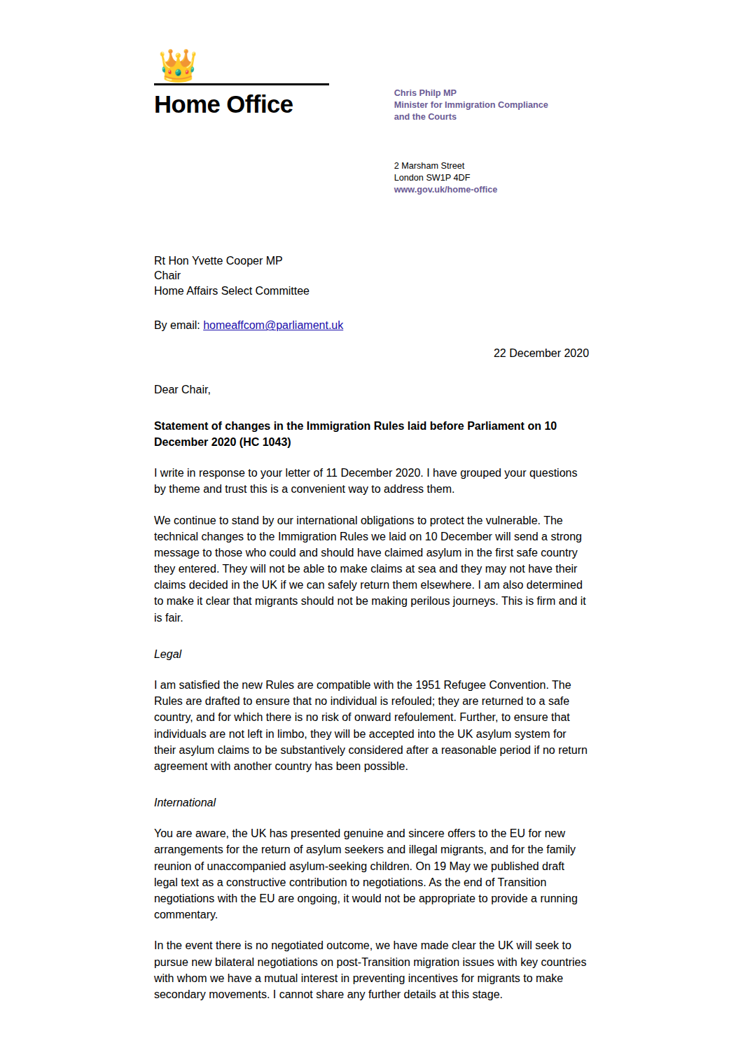👑
Home Office
Chris Philp MP
Minister for Immigration Compliance
and the Courts
2 Marsham Street
London SW1P 4DF
www.gov.uk/home-office
Rt Hon Yvette Cooper MP
Chair
Home Affairs Select Committee
By email: homeaffcom@parliament.uk
22 December 2020
Dear Chair,
Statement of changes in the Immigration Rules laid before Parliament on 10 December 2020 (HC 1043)
I write in response to your letter of 11 December 2020. I have grouped your questions by theme and trust this is a convenient way to address them.
We continue to stand by our international obligations to protect the vulnerable. The technical changes to the Immigration Rules we laid on 10 December will send a strong message to those who could and should have claimed asylum in the first safe country they entered. They will not be able to make claims at sea and they may not have their claims decided in the UK if we can safely return them elsewhere. I am also determined to make it clear that migrants should not be making perilous journeys. This is firm and it is fair.
Legal
I am satisfied the new Rules are compatible with the 1951 Refugee Convention. The Rules are drafted to ensure that no individual is refouled; they are returned to a safe country, and for which there is no risk of onward refoulement. Further, to ensure that individuals are not left in limbo, they will be accepted into the UK asylum system for their asylum claims to be substantively considered after a reasonable period if no return agreement with another country has been possible.
International
You are aware, the UK has presented genuine and sincere offers to the EU for new arrangements for the return of asylum seekers and illegal migrants, and for the family reunion of unaccompanied asylum-seeking children. On 19 May we published draft legal text as a constructive contribution to negotiations. As the end of Transition negotiations with the EU are ongoing, it would not be appropriate to provide a running commentary.
In the event there is no negotiated outcome, we have made clear the UK will seek to pursue new bilateral negotiations on post-Transition migration issues with key countries with whom we have a mutual interest in preventing incentives for migrants to make secondary movements. I cannot share any further details at this stage.